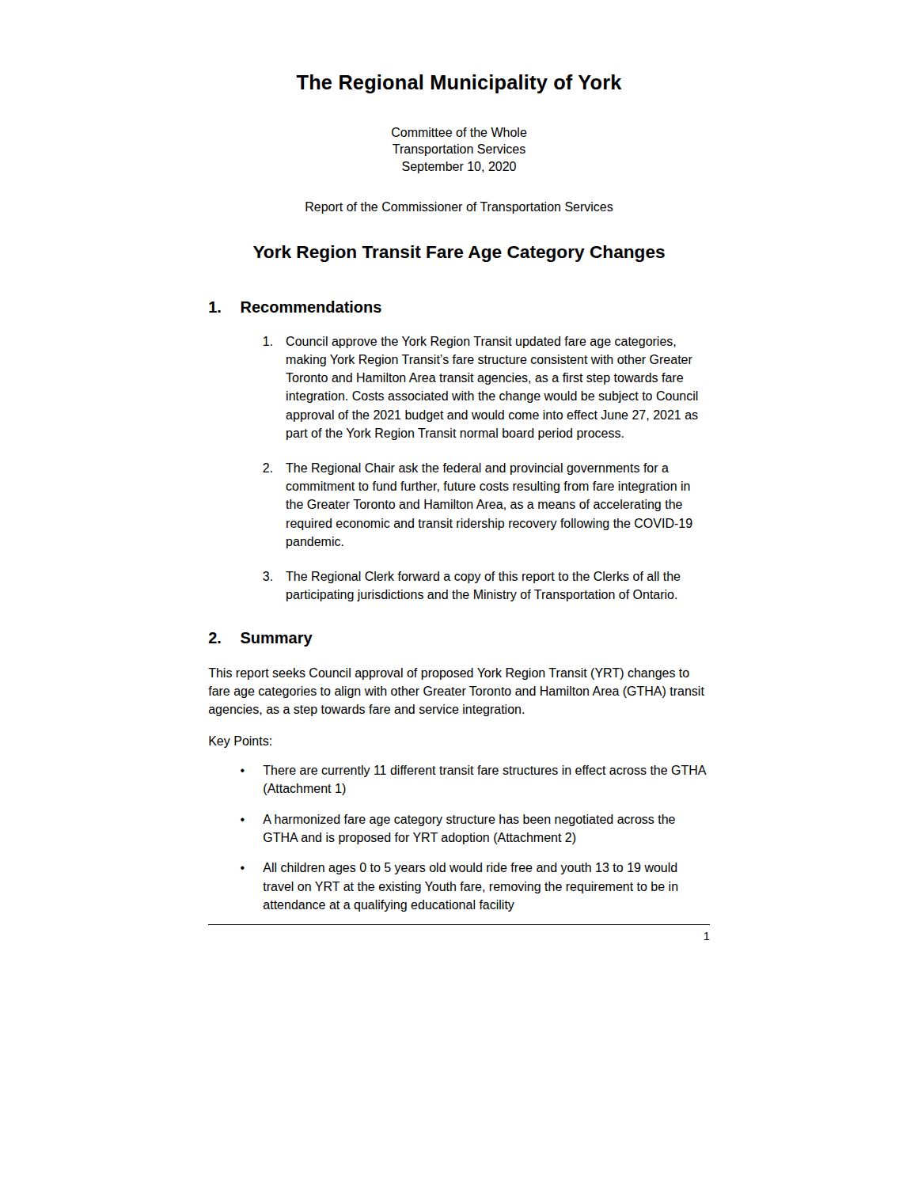The Regional Municipality of York
Committee of the Whole
Transportation Services
September 10, 2020
Report of the Commissioner of Transportation Services
York Region Transit Fare Age Category Changes
1. Recommendations
Council approve the York Region Transit updated fare age categories, making York Region Transit’s fare structure consistent with other Greater Toronto and Hamilton Area transit agencies, as a first step towards fare integration. Costs associated with the change would be subject to Council approval of the 2021 budget and would come into effect June 27, 2021 as part of the York Region Transit normal board period process.
The Regional Chair ask the federal and provincial governments for a commitment to fund further, future costs resulting from fare integration in the Greater Toronto and Hamilton Area, as a means of accelerating the required economic and transit ridership recovery following the COVID-19 pandemic.
The Regional Clerk forward a copy of this report to the Clerks of all the participating jurisdictions and the Ministry of Transportation of Ontario.
2. Summary
This report seeks Council approval of proposed York Region Transit (YRT) changes to fare age categories to align with other Greater Toronto and Hamilton Area (GTHA) transit agencies, as a step towards fare and service integration.
Key Points:
There are currently 11 different transit fare structures in effect across the GTHA (Attachment 1)
A harmonized fare age category structure has been negotiated across the GTHA and is proposed for YRT adoption (Attachment 2)
All children ages 0 to 5 years old would ride free and youth 13 to 19 would travel on YRT at the existing Youth fare, removing the requirement to be in attendance at a qualifying educational facility
1